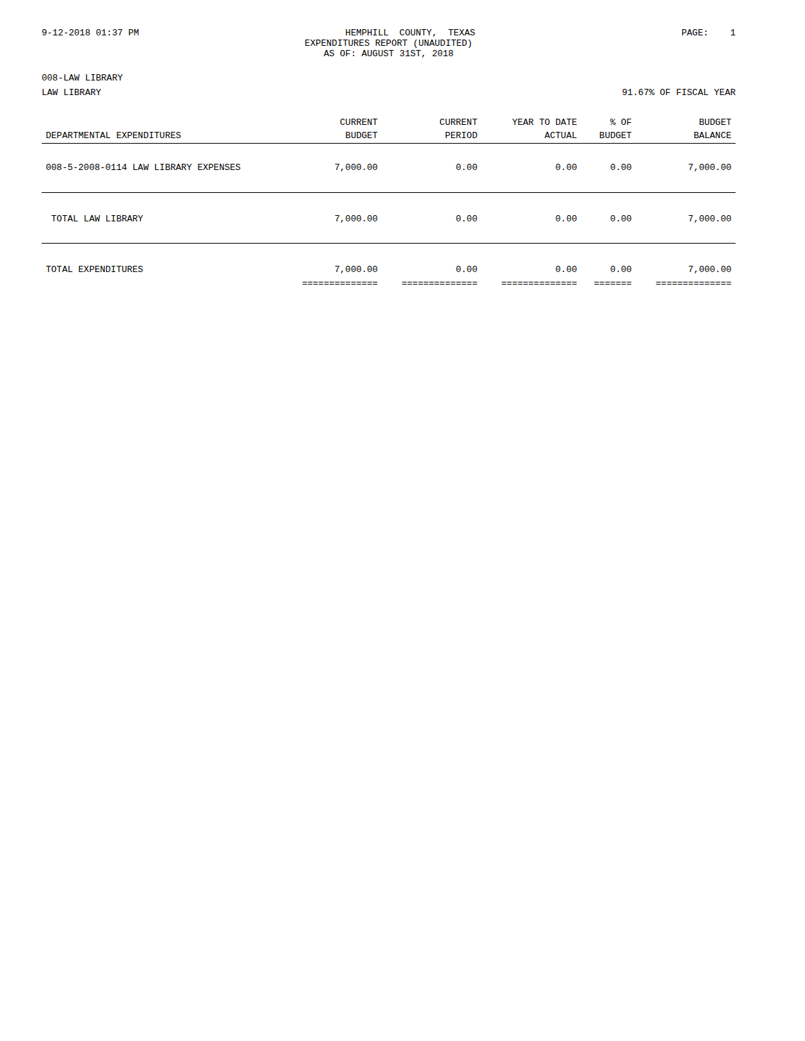9-12-2018 01:37 PM
HEMPHILL COUNTY, TEXAS
PAGE: 1
EXPENDITURES REPORT (UNAUDITED)
AS OF: AUGUST 31ST, 2018
008-LAW LIBRARY
LAW LIBRARY
91.67% OF FISCAL YEAR
| | CURRENT | CURRENT | YEAR TO DATE | % OF | BUDGET |
| --- | --- | --- | --- | --- | --- |
| DEPARTMENTAL EXPENDITURES | BUDGET | PERIOD | ACTUAL | BUDGET | BALANCE |
| 008-5-2008-0114 LAW LIBRARY EXPENSES | 7,000.00 | 0.00 | 0.00 | 0.00 | 7,000.00 |
| TOTAL LAW LIBRARY | 7,000.00 | 0.00 | 0.00 | 0.00 | 7,000.00 |
| TOTAL EXPENDITURES | 7,000.00 | 0.00 | 0.00 | 0.00 | 7,000.00 |
| | ============== | ============== | ============== | ======= | ============== |